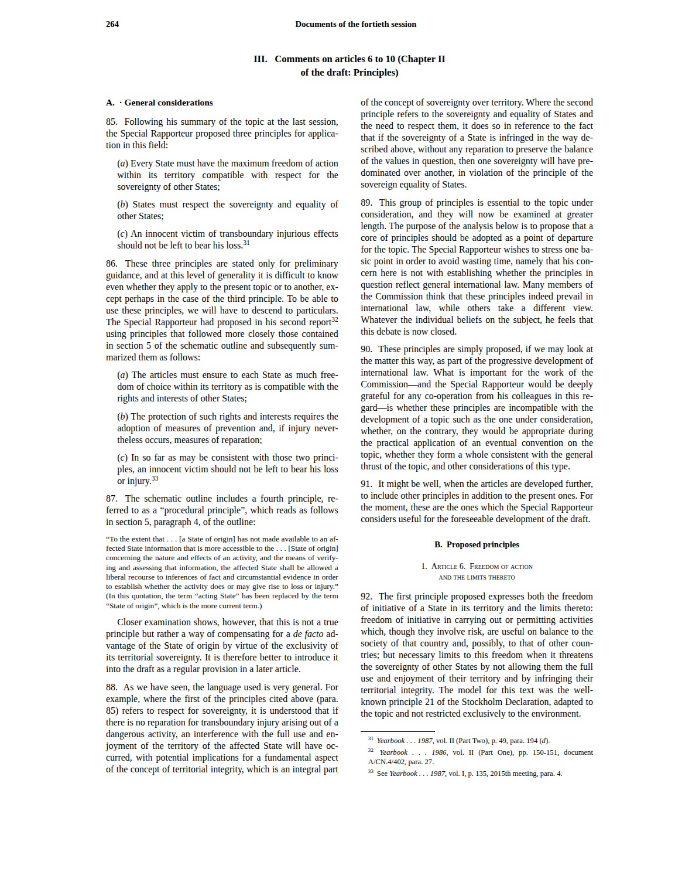264 Documents of the fortieth session
III. Comments on articles 6 to 10 (Chapter II
of the draft: Principles)
A. · General considerations
85. Following his summary of the topic at the last session, the Special Rapporteur proposed three principles for application in this field:
(a) Every State must have the maximum freedom of action within its territory compatible with respect for the sovereignty of other States;
(b) States must respect the sovereignty and equality of other States;
(c) An innocent victim of transboundary injurious effects should not be left to bear his loss.31
86. These three principles are stated only for preliminary guidance, and at this level of generality it is difficult to know even whether they apply to the present topic or to another, except perhaps in the case of the third principle. To be able to use these principles, we will have to descend to particulars. The Special Rapporteur had proposed in his second report32 using principles that followed more closely those contained in section 5 of the schematic outline and subsequently summarized them as follows:
(a) The articles must ensure to each State as much freedom of choice within its territory as is compatible with the rights and interests of other States;
(b) The protection of such rights and interests requires the adoption of measures of prevention and, if injury nevertheless occurs, measures of reparation;
(c) In so far as may be consistent with those two principles, an innocent victim should not be left to bear his loss or injury.33
87. The schematic outline includes a fourth principle, referred to as a “procedural principle”, which reads as follows in section 5, paragraph 4, of the outline:
“To the extent that . . . [a State of origin] has not made available to an affected State information that is more accessible to the . . . [State of origin] concerning the nature and effects of an activity, and the means of verifying and assessing that information, the affected State shall be allowed a liberal recourse to inferences of fact and circumstantial evidence in order to establish whether the activity does or may give rise to loss or injury.” (In this quotation, the term “acting State” has been replaced by the term “State of origin”, which is the more current term.)
Closer examination shows, however, that this is not a true principle but rather a way of compensating for a de facto advantage of the State of origin by virtue of the exclusivity of its territorial sovereignty. It is therefore better to introduce it into the draft as a regular provision in a later article.
88. As we have seen, the language used is very general. For example, where the first of the principles cited above (para. 85) refers to respect for sovereignty, it is understood that if there is no reparation for transboundary injury arising out of a dangerous activity, an interference with the full use and enjoyment of the territory of the affected State will have occurred, with potential implications for a fundamental aspect of the concept of territorial integrity, which is an integral part of the concept of sovereignty over territory. Where the second principle refers to the sovereignty and equality of States and the need to respect them, it does so in reference to the fact that if the sovereignty of a State is infringed in the way described above, without any reparation to preserve the balance of the values in question, then one sovereignty will have predominated over another, in violation of the principle of the sovereign equality of States.
89. This group of principles is essential to the topic under consideration, and they will now be examined at greater length. The purpose of the analysis below is to propose that a core of principles should be adopted as a point of departure for the topic. The Special Rapporteur wishes to stress one basic point in order to avoid wasting time, namely that his concern here is not with establishing whether the principles in question reflect general international law. Many members of the Commission think that these principles indeed prevail in international law, while others take a different view. Whatever the individual beliefs on the subject, he feels that this debate is now closed.
90. These principles are simply proposed, if we may look at the matter this way, as part of the progressive development of international law. What is important for the work of the Commission—and the Special Rapporteur would be deeply grateful for any co-operation from his colleagues in this regard—is whether these principles are incompatible with the development of a topic such as the one under consideration, whether, on the contrary, they would be appropriate during the practical application of an eventual convention on the topic, whether they form a whole consistent with the general thrust of the topic, and other considerations of this type.
91. It might be well, when the articles are developed further, to include other principles in addition to the present ones. For the moment, these are the ones which the Special Rapporteur considers useful for the foreseeable development of the draft.
B. Proposed principles
1. Article 6. Freedom of action
and the limits thereto
92. The first principle proposed expresses both the freedom of initiative of a State in its territory and the limits thereto: freedom of initiative in carrying out or permitting activities which, though they involve risk, are useful on balance to the society of that country and, possibly, to that of other countries; but necessary limits to this freedom when it threatens the sovereignty of other States by not allowing them the full use and enjoyment of their territory and by infringing their territorial integrity. The model for this text was the well-known principle 21 of the Stockholm Declaration, adapted to the topic and not restricted exclusively to the environment.
31 Yearbook . . . 1987, vol. II (Part Two), p. 49, para. 194 (d).
32 Yearbook . . . 1986, vol. II (Part One), pp. 150-151, document A/CN.4/402, para. 27.
33 See Yearbook . . . 1987, vol. I, p. 135, 2015th meeting, para. 4.